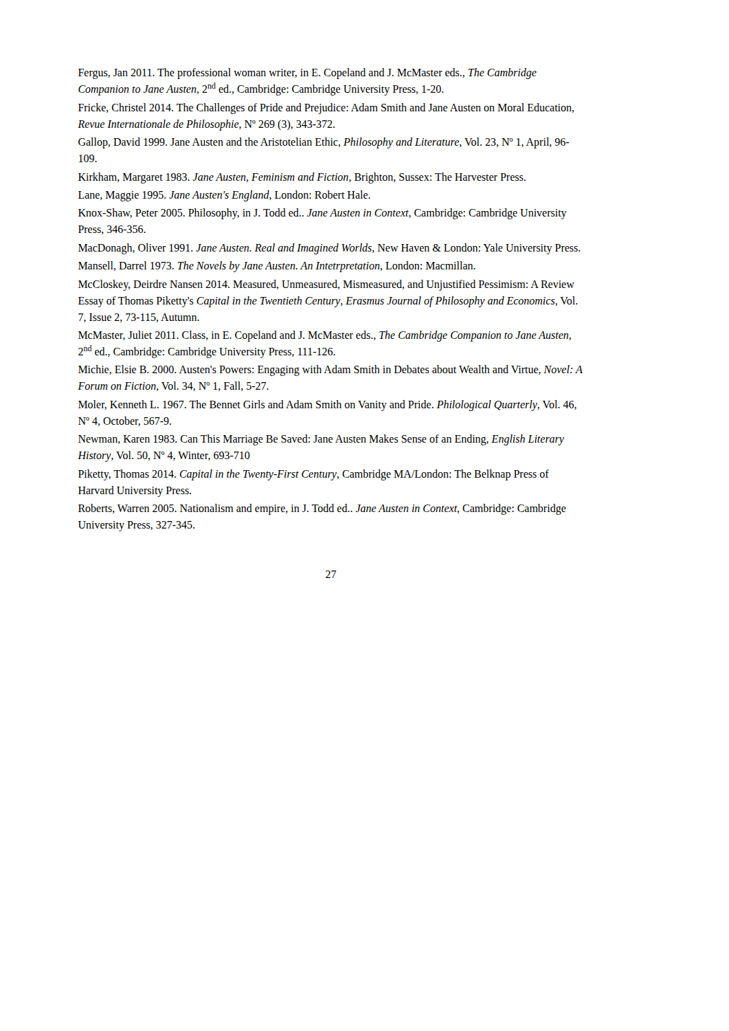Fergus, Jan 2011. The professional woman writer, in E. Copeland and J. McMaster eds., The Cambridge Companion to Jane Austen, 2nd ed., Cambridge: Cambridge University Press, 1-20.
Fricke, Christel 2014. The Challenges of Pride and Prejudice: Adam Smith and Jane Austen on Moral Education, Revue Internationale de Philosophie, Nº 269 (3), 343-372.
Gallop, David 1999. Jane Austen and the Aristotelian Ethic, Philosophy and Literature, Vol. 23, Nº 1, April, 96-109.
Kirkham, Margaret 1983. Jane Austen, Feminism and Fiction, Brighton, Sussex: The Harvester Press.
Lane, Maggie 1995. Jane Austen's England, London: Robert Hale.
Knox-Shaw, Peter 2005. Philosophy, in J. Todd ed.. Jane Austen in Context, Cambridge: Cambridge University Press, 346-356.
MacDonagh, Oliver 1991. Jane Austen. Real and Imagined Worlds, New Haven & London: Yale University Press.
Mansell, Darrel 1973. The Novels by Jane Austen. An Intetrpretation, London: Macmillan.
McCloskey, Deirdre Nansen 2014. Measured, Unmeasured, Mismeasured, and Unjustified Pessimism: A Review Essay of Thomas Piketty's Capital in the Twentieth Century, Erasmus Journal of Philosophy and Economics, Vol. 7, Issue 2, 73-115, Autumn.
McMaster, Juliet 2011. Class, in E. Copeland and J. McMaster eds., The Cambridge Companion to Jane Austen, 2nd ed., Cambridge: Cambridge University Press, 111-126.
Michie, Elsie B. 2000. Austen's Powers: Engaging with Adam Smith in Debates about Wealth and Virtue, Novel: A Forum on Fiction, Vol. 34, Nº 1, Fall, 5-27.
Moler, Kenneth L. 1967. The Bennet Girls and Adam Smith on Vanity and Pride. Philological Quarterly, Vol. 46, Nº 4, October, 567-9.
Newman, Karen 1983. Can This Marriage Be Saved: Jane Austen Makes Sense of an Ending, English Literary History, Vol. 50, Nº 4, Winter, 693-710
Piketty, Thomas 2014. Capital in the Twenty-First Century, Cambridge MA/London: The Belknap Press of Harvard University Press.
Roberts, Warren 2005. Nationalism and empire, in J. Todd ed.. Jane Austen in Context, Cambridge: Cambridge University Press, 327-345.
27